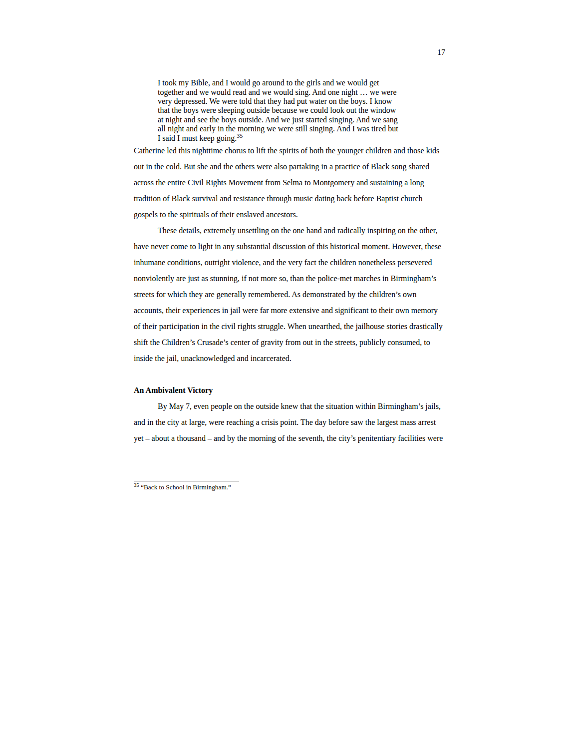17
I took my Bible, and I would go around to the girls and we would get together and we would read and we would sing. And one night … we were very depressed. We were told that they had put water on the boys. I know that the boys were sleeping outside because we could look out the window at night and see the boys outside. And we just started singing. And we sang all night and early in the morning we were still singing. And I was tired but I said I must keep going.35
Catherine led this nighttime chorus to lift the spirits of both the younger children and those kids out in the cold. But she and the others were also partaking in a practice of Black song shared across the entire Civil Rights Movement from Selma to Montgomery and sustaining a long tradition of Black survival and resistance through music dating back before Baptist church gospels to the spirituals of their enslaved ancestors.
These details, extremely unsettling on the one hand and radically inspiring on the other, have never come to light in any substantial discussion of this historical moment. However, these inhumane conditions, outright violence, and the very fact the children nonetheless persevered nonviolently are just as stunning, if not more so, than the police-met marches in Birmingham’s streets for which they are generally remembered. As demonstrated by the children’s own accounts, their experiences in jail were far more extensive and significant to their own memory of their participation in the civil rights struggle. When unearthed, the jailhouse stories drastically shift the Children’s Crusade’s center of gravity from out in the streets, publicly consumed, to inside the jail, unacknowledged and incarcerated.
An Ambivalent Victory
By May 7, even people on the outside knew that the situation within Birmingham’s jails, and in the city at large, were reaching a crisis point. The day before saw the largest mass arrest yet – about a thousand – and by the morning of the seventh, the city’s penitentiary facilities were
35 “Back to School in Birmingham.”